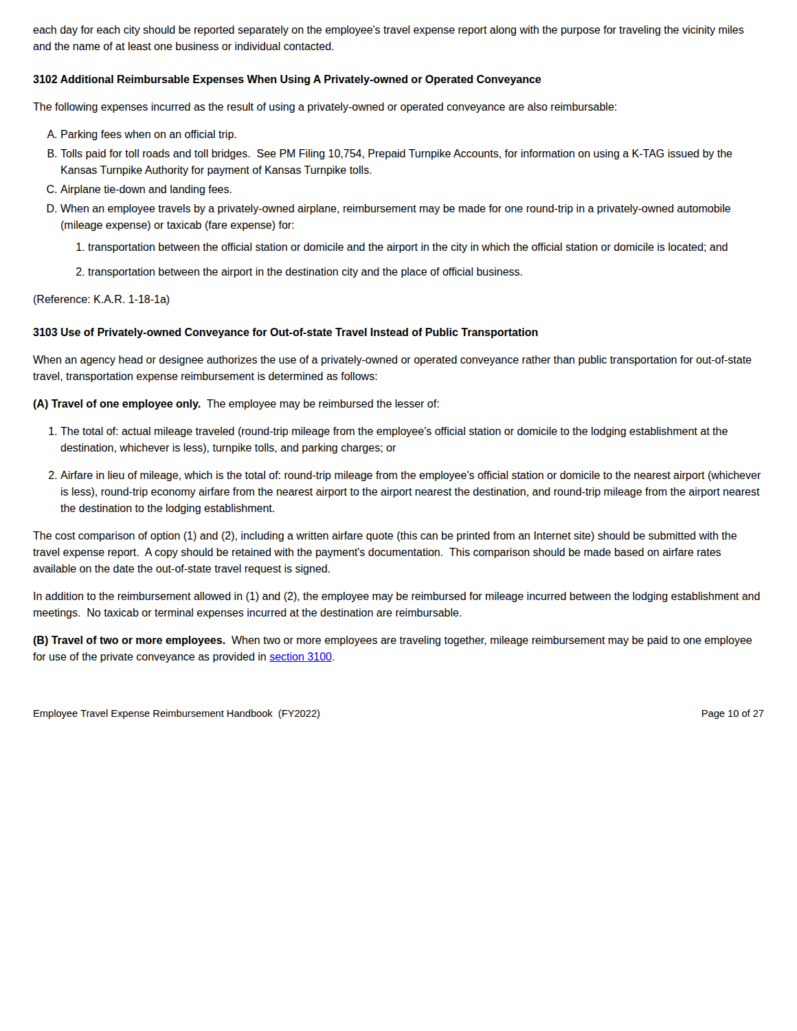each day for each city should be reported separately on the employee's travel expense report along with the purpose for traveling the vicinity miles and the name of at least one business or individual contacted.
3102 Additional Reimbursable Expenses When Using A Privately-owned or Operated Conveyance
The following expenses incurred as the result of using a privately-owned or operated conveyance are also reimbursable:
Parking fees when on an official trip.
Tolls paid for toll roads and toll bridges. See PM Filing 10,754, Prepaid Turnpike Accounts, for information on using a K-TAG issued by the Kansas Turnpike Authority for payment of Kansas Turnpike tolls.
Airplane tie-down and landing fees.
When an employee travels by a privately-owned airplane, reimbursement may be made for one round-trip in a privately-owned automobile (mileage expense) or taxicab (fare expense) for:
transportation between the official station or domicile and the airport in the city in which the official station or domicile is located; and
transportation between the airport in the destination city and the place of official business.
(Reference: K.A.R. 1-18-1a)
3103 Use of Privately-owned Conveyance for Out-of-state Travel Instead of Public Transportation
When an agency head or designee authorizes the use of a privately-owned or operated conveyance rather than public transportation for out-of-state travel, transportation expense reimbursement is determined as follows:
(A) Travel of one employee only. The employee may be reimbursed the lesser of:
The total of: actual mileage traveled (round-trip mileage from the employee's official station or domicile to the lodging establishment at the destination, whichever is less), turnpike tolls, and parking charges; or
Airfare in lieu of mileage, which is the total of: round-trip mileage from the employee's official station or domicile to the nearest airport (whichever is less), round-trip economy airfare from the nearest airport to the airport nearest the destination, and round-trip mileage from the airport nearest the destination to the lodging establishment.
The cost comparison of option (1) and (2), including a written airfare quote (this can be printed from an Internet site) should be submitted with the travel expense report. A copy should be retained with the payment's documentation. This comparison should be made based on airfare rates available on the date the out-of-state travel request is signed.
In addition to the reimbursement allowed in (1) and (2), the employee may be reimbursed for mileage incurred between the lodging establishment and meetings. No taxicab or terminal expenses incurred at the destination are reimbursable.
(B) Travel of two or more employees. When two or more employees are traveling together, mileage reimbursement may be paid to one employee for use of the private conveyance as provided in section 3100.
Employee Travel Expense Reimbursement Handbook (FY2022) Page 10 of 27